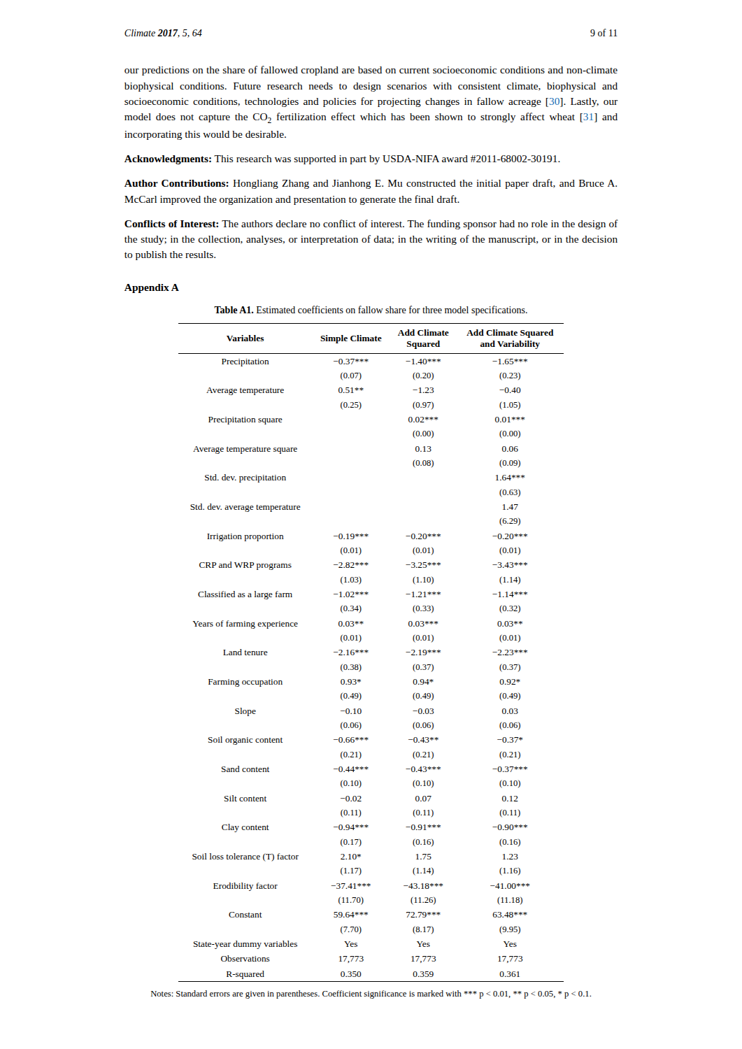Climate 2017, 5, 64
9 of 11
our predictions on the share of fallowed cropland are based on current socioeconomic conditions and non-climate biophysical conditions. Future research needs to design scenarios with consistent climate, biophysical and socioeconomic conditions, technologies and policies for projecting changes in fallow acreage [30]. Lastly, our model does not capture the CO2 fertilization effect which has been shown to strongly affect wheat [31] and incorporating this would be desirable.
Acknowledgments: This research was supported in part by USDA-NIFA award #2011-68002-30191.
Author Contributions: Hongliang Zhang and Jianhong E. Mu constructed the initial paper draft, and Bruce A. McCarl improved the organization and presentation to generate the final draft.
Conflicts of Interest: The authors declare no conflict of interest. The funding sponsor had no role in the design of the study; in the collection, analyses, or interpretation of data; in the writing of the manuscript, or in the decision to publish the results.
Appendix A
Table A1. Estimated coefficients on fallow share for three model specifications.
| Variables | Simple Climate | Add Climate Squared | Add Climate Squared and Variability |
| --- | --- | --- | --- |
| Precipitation | −0.37*** | −1.40*** | −1.65*** |
| | (0.07) | (0.20) | (0.23) |
| Average temperature | 0.51** | −1.23 | −0.40 |
| | (0.25) | (0.97) | (1.05) |
| Precipitation square | | 0.02*** | 0.01*** |
| | | (0.00) | (0.00) |
| Average temperature square | | 0.13 | 0.06 |
| | | (0.08) | (0.09) |
| Std. dev. precipitation | | | 1.64*** |
| | | | (0.63) |
| Std. dev. average temperature | | | 1.47 |
| | | | (6.29) |
| Irrigation proportion | −0.19*** | −0.20*** | −0.20*** |
| | (0.01) | (0.01) | (0.01) |
| CRP and WRP programs | −2.82*** | −3.25*** | −3.43*** |
| | (1.03) | (1.10) | (1.14) |
| Classified as a large farm | −1.02*** | −1.21*** | −1.14*** |
| | (0.34) | (0.33) | (0.32) |
| Years of farming experience | 0.03** | 0.03*** | 0.03** |
| | (0.01) | (0.01) | (0.01) |
| Land tenure | −2.16*** | −2.19*** | −2.23*** |
| | (0.38) | (0.37) | (0.37) |
| Farming occupation | 0.93* | 0.94* | 0.92* |
| | (0.49) | (0.49) | (0.49) |
| Slope | −0.10 | −0.03 | 0.03 |
| | (0.06) | (0.06) | (0.06) |
| Soil organic content | −0.66*** | −0.43** | −0.37* |
| | (0.21) | (0.21) | (0.21) |
| Sand content | −0.44*** | −0.43*** | −0.37*** |
| | (0.10) | (0.10) | (0.10) |
| Silt content | −0.02 | 0.07 | 0.12 |
| | (0.11) | (0.11) | (0.11) |
| Clay content | −0.94*** | −0.91*** | −0.90*** |
| | (0.17) | (0.16) | (0.16) |
| Soil loss tolerance (T) factor | 2.10* | 1.75 | 1.23 |
| | (1.17) | (1.14) | (1.16) |
| Erodibility factor | −37.41*** | −43.18*** | −41.00*** |
| | (11.70) | (11.26) | (11.18) |
| Constant | 59.64*** | 72.79*** | 63.48*** |
| | (7.70) | (8.17) | (9.95) |
| State-year dummy variables | Yes | Yes | Yes |
| Observations | 17,773 | 17,773 | 17,773 |
| R-squared | 0.350 | 0.359 | 0.361 |
Notes: Standard errors are given in parentheses. Coefficient significance is marked with *** p < 0.01, ** p < 0.05, * p < 0.1.